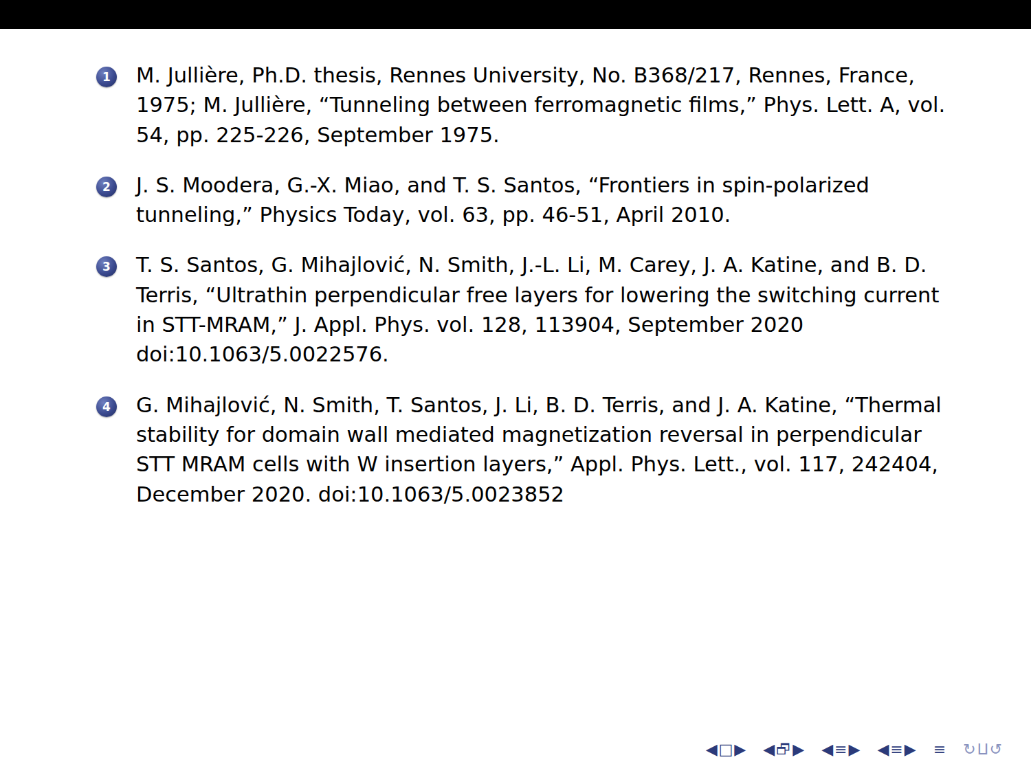1 M. Jullière, Ph.D. thesis, Rennes University, No. B368/217, Rennes, France, 1975; M. Jullière, “Tunneling between ferromagnetic films,” Phys. Lett. A, vol. 54, pp. 225-226, September 1975.
2 J. S. Moodera, G.-X. Miao, and T. S. Santos, “Frontiers in spin-polarized tunneling,” Physics Today, vol. 63, pp. 46-51, April 2010.
3 T. S. Santos, G. Mihajlović, N. Smith, J.-L. Li, M. Carey, J. A. Katine, and B. D. Terris, “Ultrathin perpendicular free layers for lowering the switching current in STT-MRAM,” J. Appl. Phys. vol. 128, 113904, September 2020 doi:10.1063/5.0022576.
4 G. Mihajlović, N. Smith, T. Santos, J. Li, B. D. Terris, and J. A. Katine, “Thermal stability for domain wall mediated magnetization reversal in perpendicular STT MRAM cells with W insertion layers,” Appl. Phys. Lett., vol. 117, 242404, December 2020. doi:10.1063/5.0023852
◀□▶ ◀🗗▶ ◀≡▶ ◀≡▶ ≡ ↻⨿↺